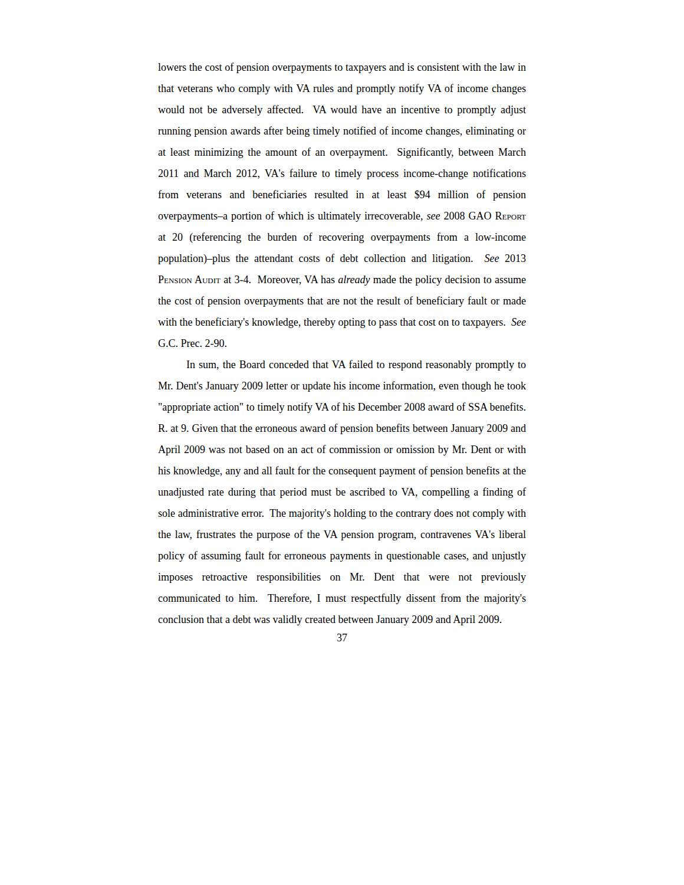lowers the cost of pension overpayments to taxpayers and is consistent with the law in that veterans who comply with VA rules and promptly notify VA of income changes would not be adversely affected. VA would have an incentive to promptly adjust running pension awards after being timely notified of income changes, eliminating or at least minimizing the amount of an overpayment. Significantly, between March 2011 and March 2012, VA's failure to timely process income-change notifications from veterans and beneficiaries resulted in at least $94 million of pension overpayments–a portion of which is ultimately irrecoverable, see 2008 GAO Report at 20 (referencing the burden of recovering overpayments from a low-income population)–plus the attendant costs of debt collection and litigation. See 2013 Pension Audit at 3-4. Moreover, VA has already made the policy decision to assume the cost of pension overpayments that are not the result of beneficiary fault or made with the beneficiary's knowledge, thereby opting to pass that cost on to taxpayers. See G.C. Prec. 2-90.
In sum, the Board conceded that VA failed to respond reasonably promptly to Mr. Dent's January 2009 letter or update his income information, even though he took "appropriate action" to timely notify VA of his December 2008 award of SSA benefits. R. at 9. Given that the erroneous award of pension benefits between January 2009 and April 2009 was not based on an act of commission or omission by Mr. Dent or with his knowledge, any and all fault for the consequent payment of pension benefits at the unadjusted rate during that period must be ascribed to VA, compelling a finding of sole administrative error. The majority's holding to the contrary does not comply with the law, frustrates the purpose of the VA pension program, contravenes VA's liberal policy of assuming fault for erroneous payments in questionable cases, and unjustly imposes retroactive responsibilities on Mr. Dent that were not previously communicated to him. Therefore, I must respectfully dissent from the majority's conclusion that a debt was validly created between January 2009 and April 2009.
37